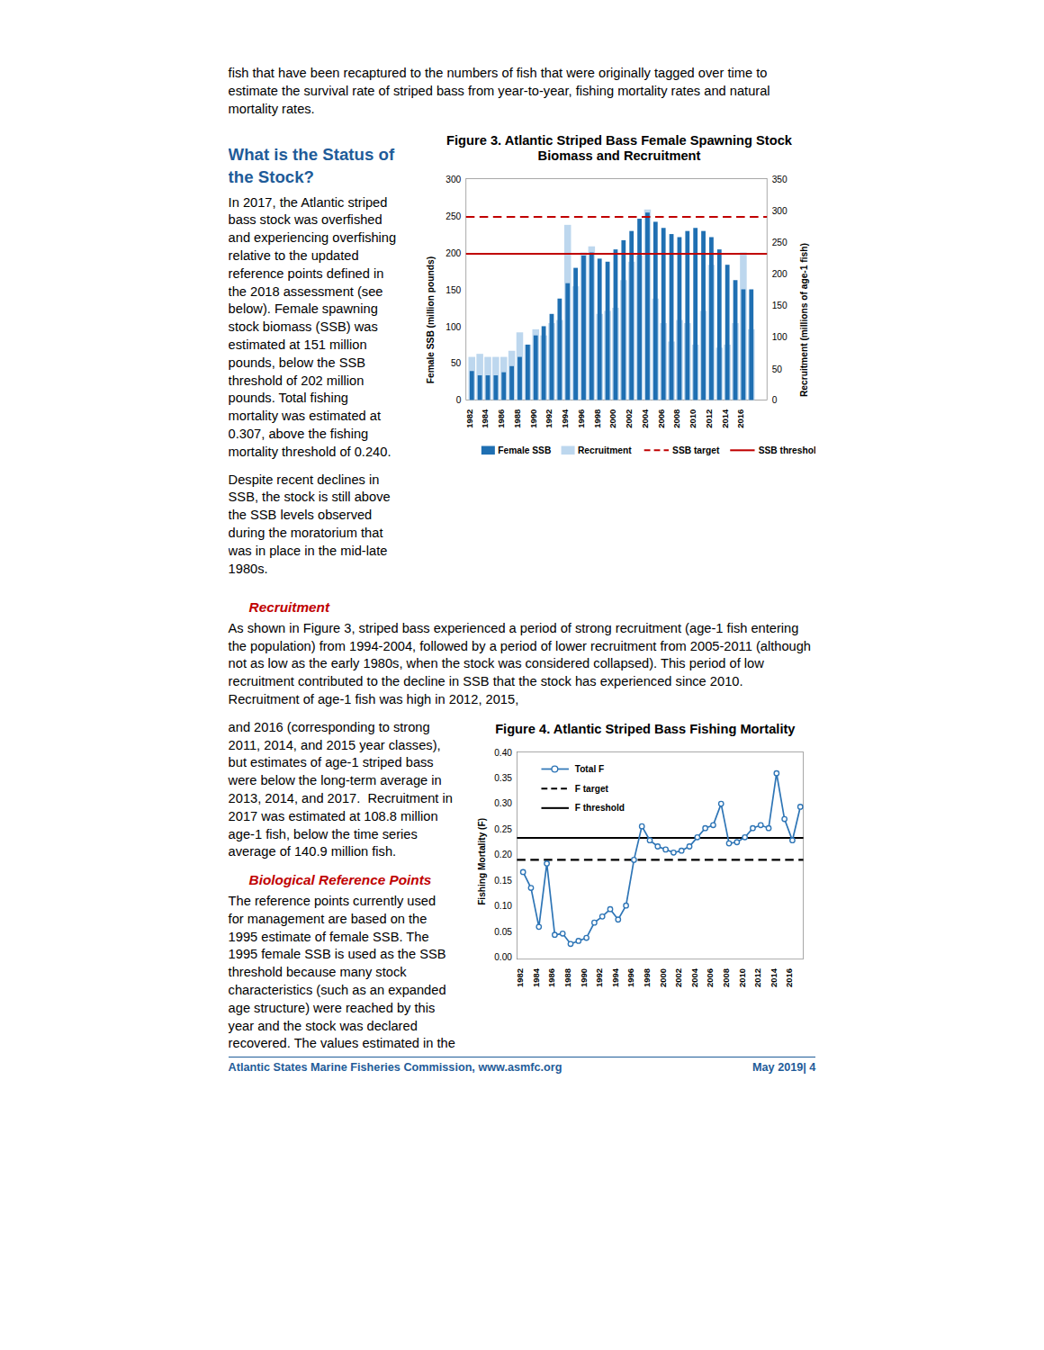fish that have been recaptured to the numbers of fish that were originally tagged over time to estimate the survival rate of striped bass from year-to-year, fishing mortality rates and natural mortality rates.
Figure 3. Atlantic Striped Bass Female Spawning Stock Biomass and Recruitment
Female SSB (million pounds) Recruitment (millions of age-1 fish) 300 250 200 150 100 50 0 350 300 250 200 150 100 50 0 1982 1984 1986 1988 1990 1992 1994 1996 1998 2000 2002 2004 2006 2008 2010 2012 2014 2016 Female SSB Recruitment SSB target SSB threshold
What is the Status of the Stock?
In 2017, the Atlantic striped bass stock was overfished and experiencing overfishing relative to the updated reference points defined in the 2018 assessment (see below). Female spawning stock biomass (SSB) was estimated at 151 million pounds, below the SSB threshold of 202 million pounds. Total fishing mortality was estimated at 0.307, above the fishing mortality threshold of 0.240.
Despite recent declines in SSB, the stock is still above the SSB levels observed during the moratorium that was in place in the mid-late 1980s.
Recruitment
As shown in Figure 3, striped bass experienced a period of strong recruitment (age-1 fish entering the population) from 1994-2004, followed by a period of lower recruitment from 2005-2011 (although not as low as the early 1980s, when the stock was considered collapsed). This period of low recruitment contributed to the decline in SSB that the stock has experienced since 2010. Recruitment of age-1 fish was high in 2012, 2015,
Figure 4. Atlantic Striped Bass Fishing Mortality
Fishing Mortality (F) 0.40 0.35 0.30 0.25 0.20 0.15 0.10 0.05 0.00 Total F F target F threshold 1982 1984 1986 1988 1990 1992 1994 1996 1998 2000 2002 2004 2006 2008 2010 2012 2014 2016
and 2016 (corresponding to strong 2011, 2014, and 2015 year classes), but estimates of age-1 striped bass were below the long-term average in 2013, 2014, and 2017. Recruitment in 2017 was estimated at 108.8 million age-1 fish, below the time series average of 140.9 million fish.
Biological Reference Points
The reference points currently used for management are based on the 1995 estimate of female SSB. The 1995 female SSB is used as the SSB threshold because many stock characteristics (such as an expanded age structure) were reached by this year and the stock was declared recovered. The values estimated in the
Atlantic States Marine Fisheries Commission, www.asmfc.org May 2019| 4